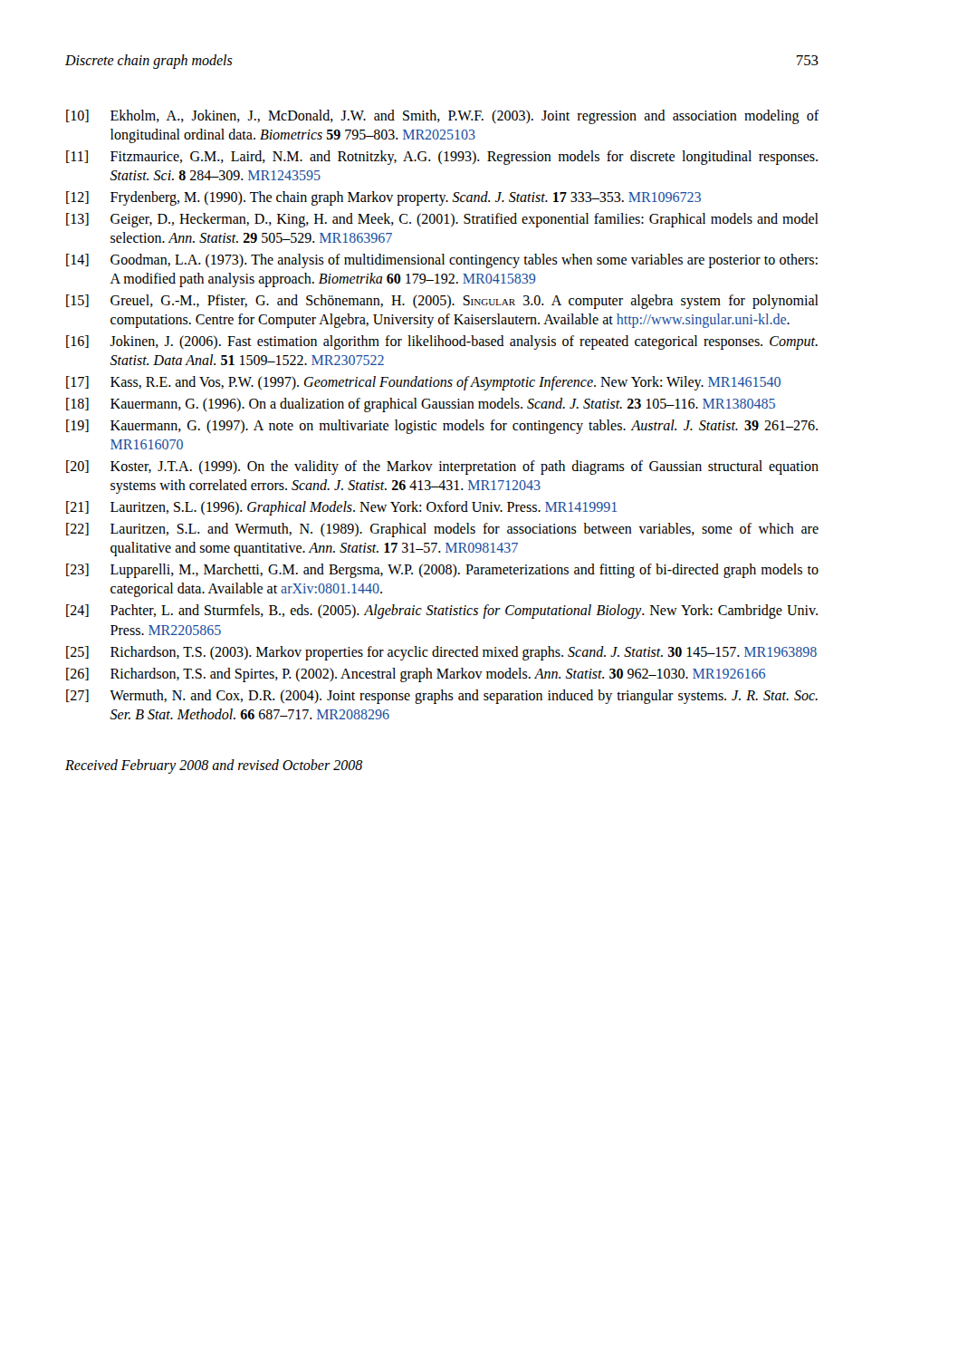Discrete chain graph models 753
[10] Ekholm, A., Jokinen, J., McDonald, J.W. and Smith, P.W.F. (2003). Joint regression and association modeling of longitudinal ordinal data. Biometrics 59 795–803. MR2025103
[11] Fitzmaurice, G.M., Laird, N.M. and Rotnitzky, A.G. (1993). Regression models for discrete longitudinal responses. Statist. Sci. 8 284–309. MR1243595
[12] Frydenberg, M. (1990). The chain graph Markov property. Scand. J. Statist. 17 333–353. MR1096723
[13] Geiger, D., Heckerman, D., King, H. and Meek, C. (2001). Stratified exponential families: Graphical models and model selection. Ann. Statist. 29 505–529. MR1863967
[14] Goodman, L.A. (1973). The analysis of multidimensional contingency tables when some variables are posterior to others: A modified path analysis approach. Biometrika 60 179–192. MR0415839
[15] Greuel, G.-M., Pfister, G. and Schönemann, H. (2005). Singular 3.0. A computer algebra system for polynomial computations. Centre for Computer Algebra, University of Kaiserslautern. Available at http://www.singular.uni-kl.de.
[16] Jokinen, J. (2006). Fast estimation algorithm for likelihood-based analysis of repeated categorical responses. Comput. Statist. Data Anal. 51 1509–1522. MR2307522
[17] Kass, R.E. and Vos, P.W. (1997). Geometrical Foundations of Asymptotic Inference. New York: Wiley. MR1461540
[18] Kauermann, G. (1996). On a dualization of graphical Gaussian models. Scand. J. Statist. 23 105–116. MR1380485
[19] Kauermann, G. (1997). A note on multivariate logistic models for contingency tables. Austral. J. Statist. 39 261–276. MR1616070
[20] Koster, J.T.A. (1999). On the validity of the Markov interpretation of path diagrams of Gaussian structural equation systems with correlated errors. Scand. J. Statist. 26 413–431. MR1712043
[21] Lauritzen, S.L. (1996). Graphical Models. New York: Oxford Univ. Press. MR1419991
[22] Lauritzen, S.L. and Wermuth, N. (1989). Graphical models for associations between variables, some of which are qualitative and some quantitative. Ann. Statist. 17 31–57. MR0981437
[23] Lupparelli, M., Marchetti, G.M. and Bergsma, W.P. (2008). Parameterizations and fitting of bi-directed graph models to categorical data. Available at arXiv:0801.1440.
[24] Pachter, L. and Sturmfels, B., eds. (2005). Algebraic Statistics for Computational Biology. New York: Cambridge Univ. Press. MR2205865
[25] Richardson, T.S. (2003). Markov properties for acyclic directed mixed graphs. Scand. J. Statist. 30 145–157. MR1963898
[26] Richardson, T.S. and Spirtes, P. (2002). Ancestral graph Markov models. Ann. Statist. 30 962–1030. MR1926166
[27] Wermuth, N. and Cox, D.R. (2004). Joint response graphs and separation induced by triangular systems. J. R. Stat. Soc. Ser. B Stat. Methodol. 66 687–717. MR2088296
Received February 2008 and revised October 2008